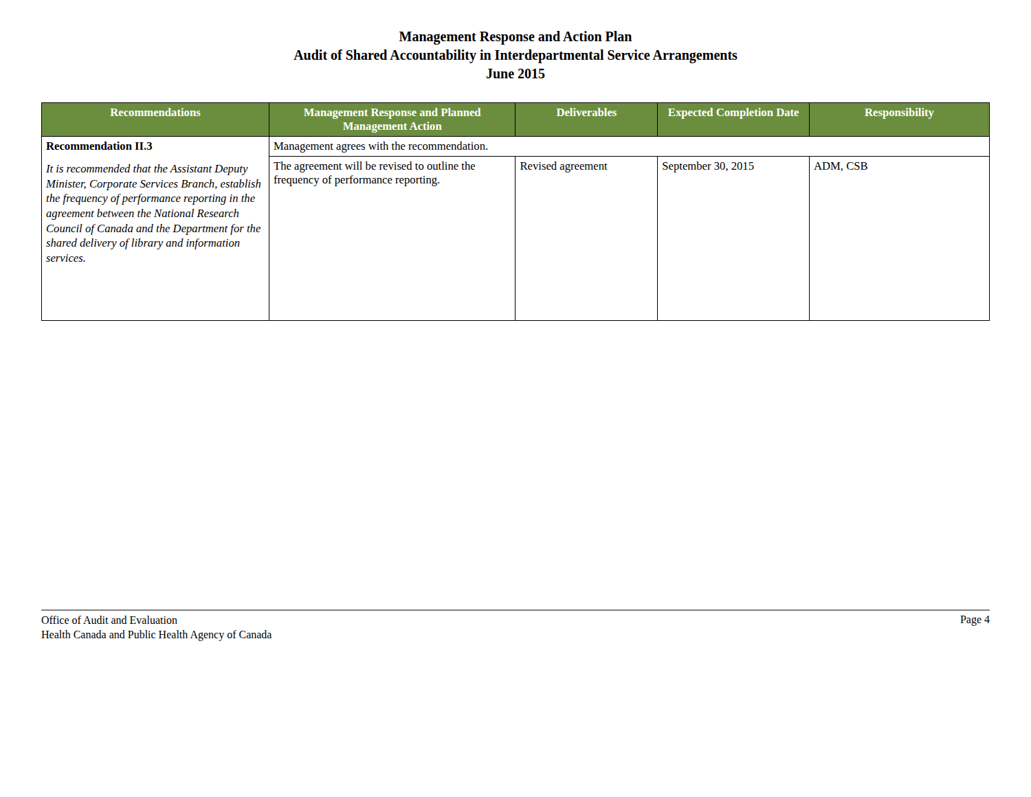Management Response and Action Plan
Audit of Shared Accountability in Interdepartmental Service Arrangements
June 2015
| Recommendations | Management Response and Planned Management Action | Deliverables | Expected Completion Date | Responsibility |
| --- | --- | --- | --- | --- |
| Recommendation II.3 It is recommended that the Assistant Deputy Minister, Corporate Services Branch, establish the frequency of performance reporting in the agreement between the National Research Council of Canada and the Department for the shared delivery of library and information services. | Management agrees with the recommendation. |
| The agreement will be revised to outline the frequency of performance reporting. | Revised agreement | September 30, 2015 | ADM, CSB |
Office of Audit and Evaluation
Health Canada and Public Health Agency of Canada
Page 4